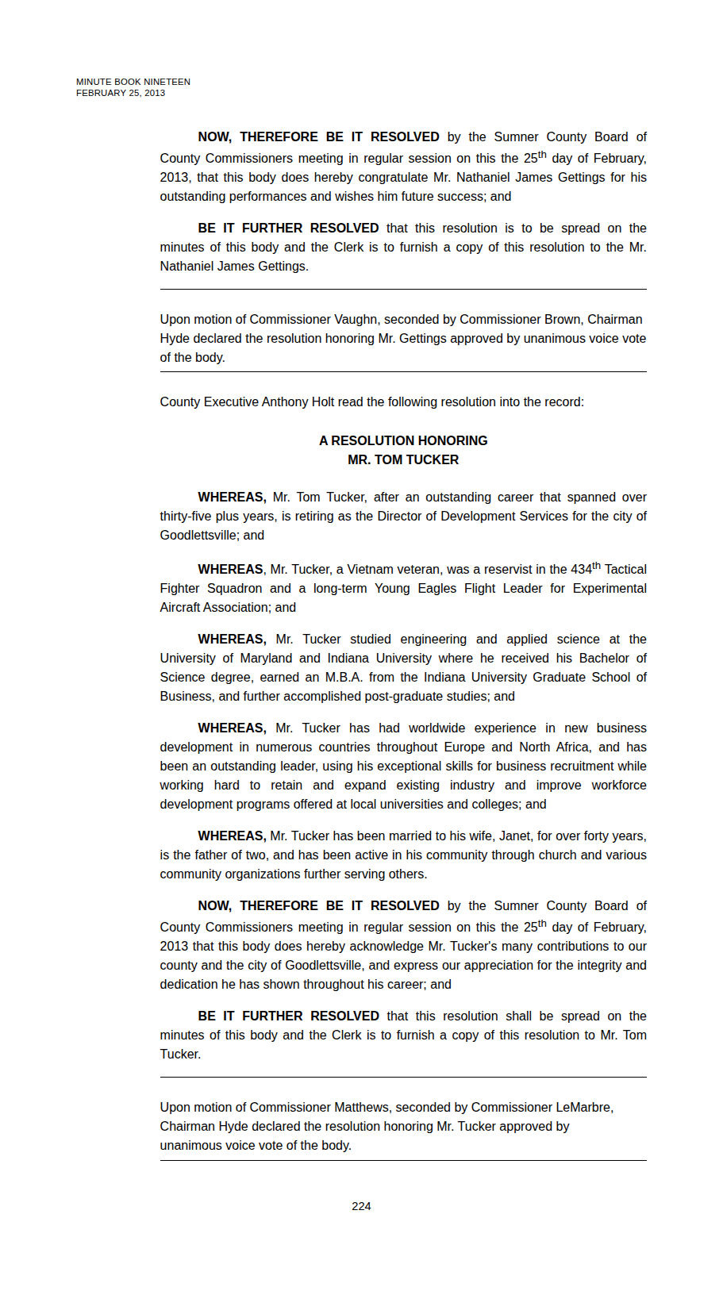MINUTE BOOK NINETEEN
FEBRUARY 25, 2013
NOW, THEREFORE BE IT RESOLVED by the Sumner County Board of County Commissioners meeting in regular session on this the 25th day of February, 2013, that this body does hereby congratulate Mr. Nathaniel James Gettings for his outstanding performances and wishes him future success; and
BE IT FURTHER RESOLVED that this resolution is to be spread on the minutes of this body and the Clerk is to furnish a copy of this resolution to the Mr. Nathaniel James Gettings.
Upon motion of Commissioner Vaughn, seconded by Commissioner Brown, Chairman Hyde declared the resolution honoring Mr. Gettings approved by unanimous voice vote of the body.
County Executive Anthony Holt read the following resolution into the record:
A RESOLUTION HONORING
MR. TOM TUCKER
WHEREAS, Mr. Tom Tucker, after an outstanding career that spanned over thirty-five plus years, is retiring as the Director of Development Services for the city of Goodlettsville; and
WHEREAS, Mr. Tucker, a Vietnam veteran, was a reservist in the 434th Tactical Fighter Squadron and a long-term Young Eagles Flight Leader for Experimental Aircraft Association; and
WHEREAS, Mr. Tucker studied engineering and applied science at the University of Maryland and Indiana University where he received his Bachelor of Science degree, earned an M.B.A. from the Indiana University Graduate School of Business, and further accomplished post-graduate studies; and
WHEREAS, Mr. Tucker has had worldwide experience in new business development in numerous countries throughout Europe and North Africa, and has been an outstanding leader, using his exceptional skills for business recruitment while working hard to retain and expand existing industry and improve workforce development programs offered at local universities and colleges; and
WHEREAS, Mr. Tucker has been married to his wife, Janet, for over forty years, is the father of two, and has been active in his community through church and various community organizations further serving others.
NOW, THEREFORE BE IT RESOLVED by the Sumner County Board of County Commissioners meeting in regular session on this the 25th day of February, 2013 that this body does hereby acknowledge Mr. Tucker's many contributions to our county and the city of Goodlettsville, and express our appreciation for the integrity and dedication he has shown throughout his career; and
BE IT FURTHER RESOLVED that this resolution shall be spread on the minutes of this body and the Clerk is to furnish a copy of this resolution to Mr. Tom Tucker.
Upon motion of Commissioner Matthews, seconded by Commissioner LeMarbre, Chairman Hyde declared the resolution honoring Mr. Tucker approved by
unanimous voice vote of the body.
224